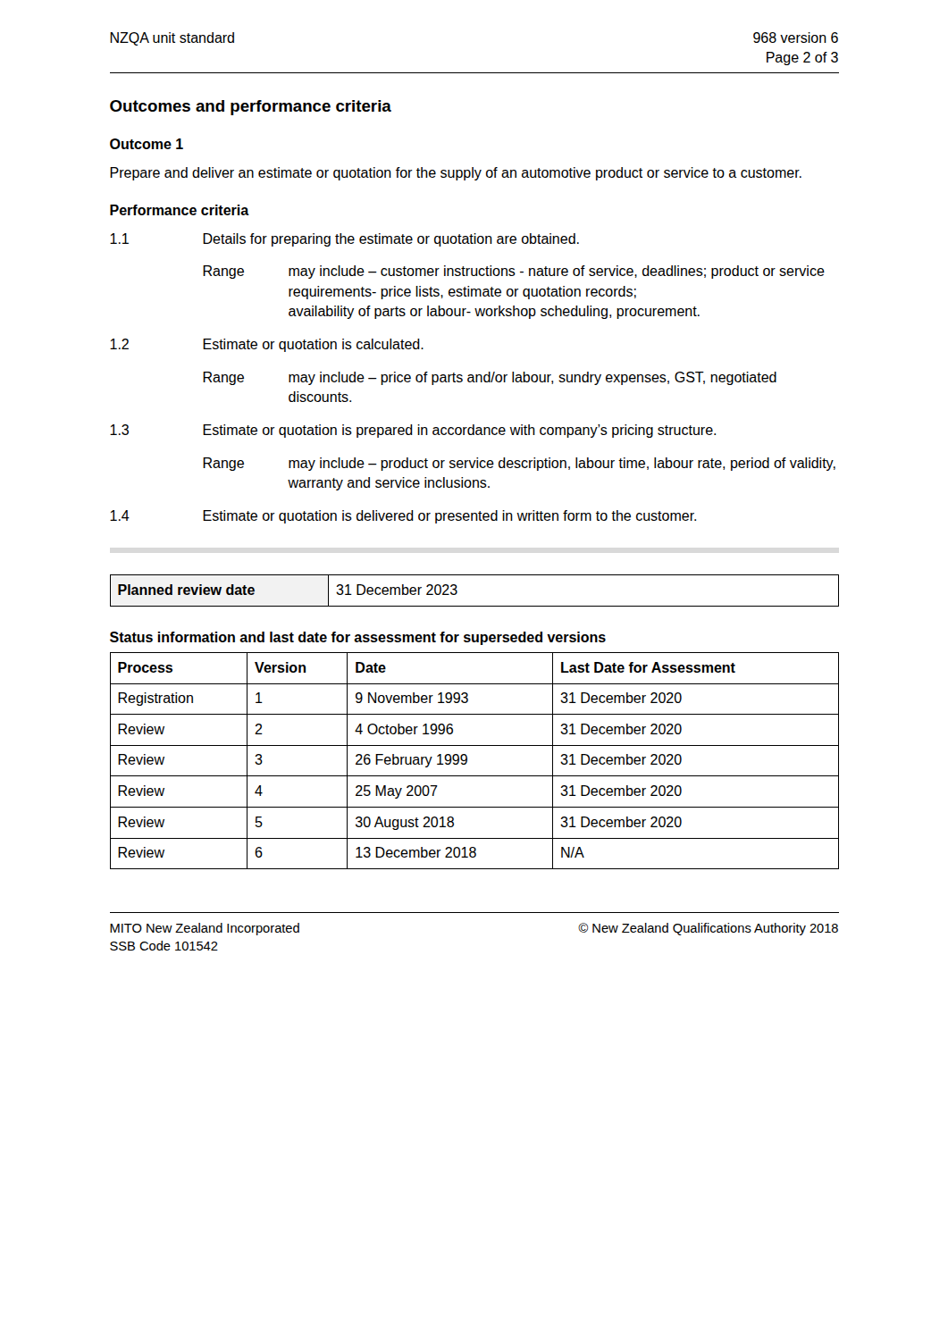NZQA unit standard
968 version 6
Page 2 of 3
Outcomes and performance criteria
Outcome 1
Prepare and deliver an estimate or quotation for the supply of an automotive product or service to a customer.
Performance criteria
1.1
Details for preparing the estimate or quotation are obtained.
Range
may include – customer instructions - nature of service, deadlines; product or service requirements- price lists, estimate or quotation records;
availability of parts or labour- workshop scheduling, procurement.
1.2
Estimate or quotation is calculated.
Range
may include – price of parts and/or labour, sundry expenses, GST, negotiated discounts.
1.3
Estimate or quotation is prepared in accordance with company’s pricing structure.
Range
may include – product or service description, labour time, labour rate, period of validity, warranty and service inclusions.
1.4
Estimate or quotation is delivered or presented in written form to the customer.
| Planned review date | 31 December 2023 |
Status information and last date for assessment for superseded versions
| Process | Version | Date | Last Date for Assessment |
| --- | --- | --- | --- |
| Registration | 1 | 9 November 1993 | 31 December 2020 |
| Review | 2 | 4 October 1996 | 31 December 2020 |
| Review | 3 | 26 February 1999 | 31 December 2020 |
| Review | 4 | 25 May 2007 | 31 December 2020 |
| Review | 5 | 30 August 2018 | 31 December 2020 |
| Review | 6 | 13 December 2018 | N/A |
MITO New Zealand Incorporated
SSB Code 101542
© New Zealand Qualifications Authority 2018